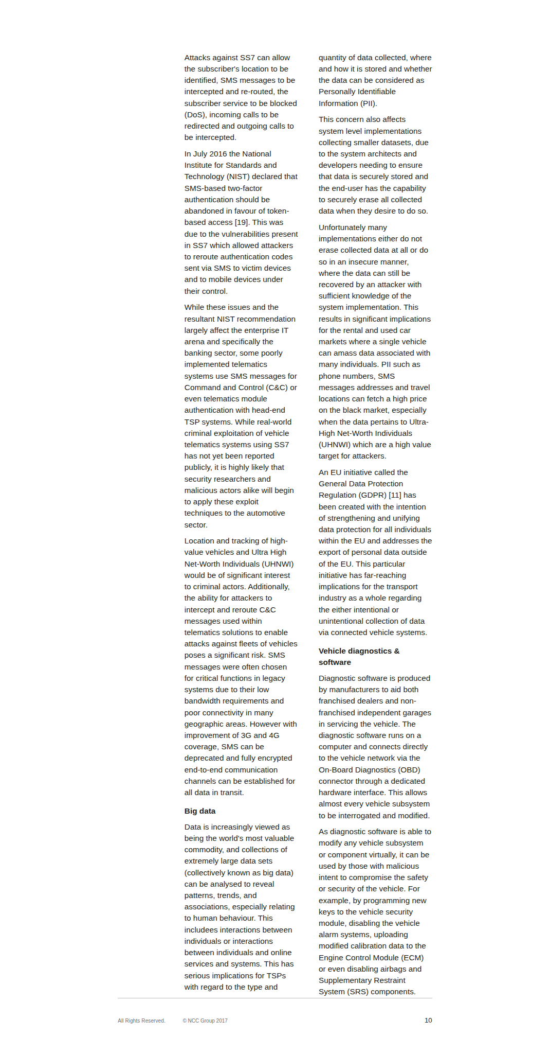Attacks against SS7 can allow the subscriber's location to be identified, SMS messages to be intercepted and re-routed, the subscriber service to be blocked (DoS), incoming calls to be redirected and outgoing calls to be intercepted.
In July 2016 the National Institute for Standards and Technology (NIST) declared that SMS-based two-factor authentication should be abandoned in favour of token-based access [19]. This was due to the vulnerabilities present in SS7 which allowed attackers to reroute authentication codes sent via SMS to victim devices and to mobile devices under their control.
While these issues and the resultant NIST recommendation largely affect the enterprise IT arena and specifically the banking sector, some poorly implemented telematics systems use SMS messages for Command and Control (C&C) or even telematics module authentication with head-end TSP systems. While real-world criminal exploitation of vehicle telematics systems using SS7 has not yet been reported publicly, it is highly likely that security researchers and malicious actors alike will begin to apply these exploit techniques to the automotive sector.
Location and tracking of high-value vehicles and Ultra High Net-Worth Individuals (UHNWI) would be of significant interest to criminal actors. Additionally, the ability for attackers to intercept and reroute C&C messages used within telematics solutions to enable attacks against fleets of vehicles poses a significant risk. SMS messages were often chosen for critical functions in legacy systems due to their low bandwidth requirements and poor connectivity in many geographic areas. However with improvement of 3G and 4G coverage, SMS can be deprecated and fully encrypted end-to-end communication channels can be established for all data in transit.
Big data
Data is increasingly viewed as being the world's most valuable commodity, and collections of extremely large data sets (collectively known as big data) can be analysed to reveal patterns, trends, and associations, especially relating to human behaviour. This includees interactions between individuals or interactions between individuals and online services and systems. This has serious implications for TSPs with regard to the type and quantity of data collected, where and how it is stored and whether the data can be considered as Personally Identifiable Information (PII).
This concern also affects system level implementations collecting smaller datasets, due to the system architects and developers needing to ensure that data is securely stored and the end-user has the capability to securely erase all collected data when they desire to do so.
Unfortunately many implementations either do not erase collected data at all or do so in an insecure manner, where the data can still be recovered by an attacker with sufficient knowledge of the system implementation. This results in significant implications for the rental and used car markets where a single vehicle can amass data associated with many individuals. PII such as phone numbers, SMS messages addresses and travel locations can fetch a high price on the black market, especially when the data pertains to Ultra-High Net-Worth Individuals (UHNWI) which are a high value target for attackers.
An EU initiative called the General Data Protection Regulation (GDPR) [11] has been created with the intention of strengthening and unifying data protection for all individuals within the EU and addresses the export of personal data outside of the EU. This particular initiative has far-reaching implications for the transport industry as a whole regarding the either intentional or unintentional collection of data via connected vehicle systems.
Vehicle diagnostics & software
Diagnostic software is produced by manufacturers to aid both franchised dealers and non-franchised independent garages in servicing the vehicle. The diagnostic software runs on a computer and connects directly to the vehicle network via the On-Board Diagnostics (OBD) connector through a dedicated hardware interface. This allows almost every vehicle subsystem to be interrogated and modified.
As diagnostic software is able to modify any vehicle subsystem or component virtually, it can be used by those with malicious intent to compromise the safety or security of the vehicle. For example, by programming new keys to the vehicle security module, disabling the vehicle alarm systems, uploading modified calibration data to the Engine Control Module (ECM) or even disabling airbags and Supplementary Restraint System (SRS) components.
All Rights Reserved. © NCC Group 2017
10